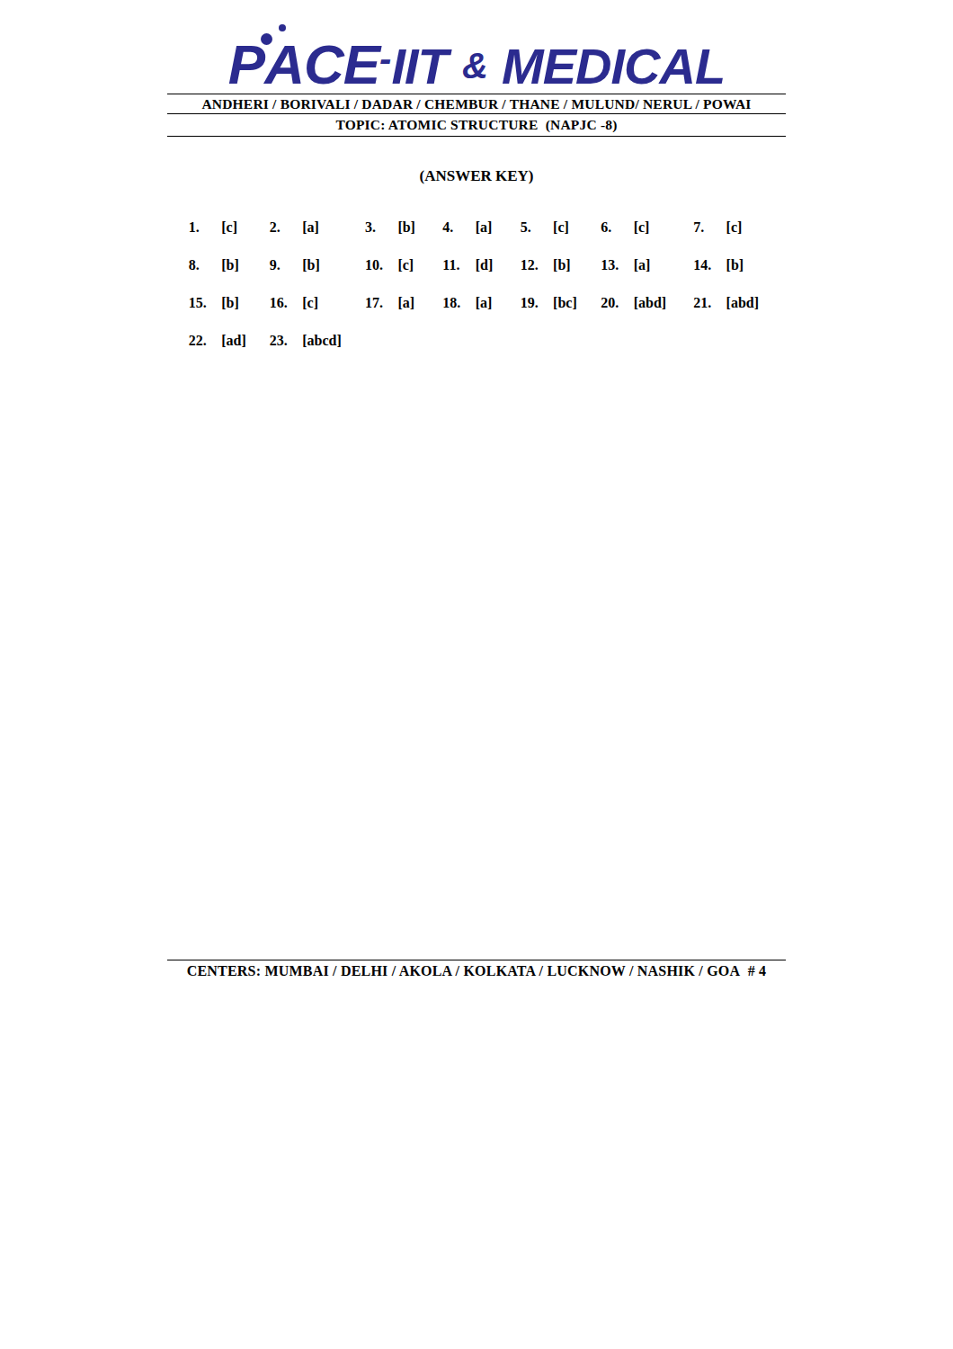PACE-IIT & MEDICAL
ANDHERI / BORIVALI / DADAR / CHEMBUR / THANE / MULUND/ NERUL / POWAI
TOPIC: ATOMIC STRUCTURE (NAPJC -8)
(ANSWER KEY)
| 1. | [c] | 2. | [a] | 3. | [b] | 4. | [a] | 5. | [c] | 6. | [c] | 7. | [c] |
| 8. | [b] | 9. | [b] | 10. | [c] | 11. | [d] | 12. | [b] | 13. | [a] | 14. | [b] |
| 15. | [b] | 16. | [c] | 17. | [a] | 18. | [a] | 19. | [bc] | 20. | [abd] | 21. | [abd] |
| 22. | [ad] | 23. | [abcd] | | | | | | | | | | |
CENTERS: MUMBAI / DELHI / AKOLA / KOLKATA / LUCKNOW / NASHIK / GOA # 4